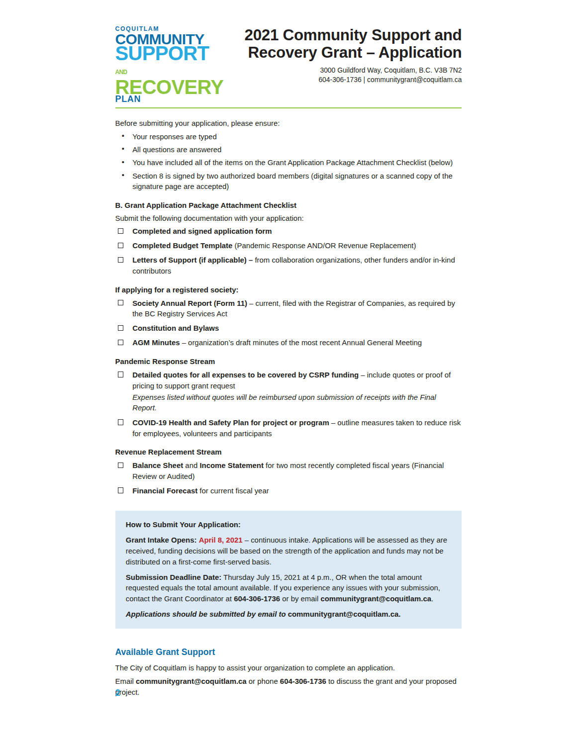Coquitlam Community Support and Recovery Plan
2021 Community Support and
Recovery Grant – Application
3000 Guildford Way, Coquitlam, B.C. V3B 7N2
604-306-1736 | communitygrant@coquitlam.ca
Before submitting your application, please ensure:
Your responses are typed
All questions are answered
You have included all of the items on the Grant Application Package Attachment Checklist (below)
Section 8 is signed by two authorized board members (digital signatures or a scanned copy of the signature page are accepted)
B. Grant Application Package Attachment Checklist
Submit the following documentation with your application:
Completed and signed application form
Completed Budget Template (Pandemic Response AND/OR Revenue Replacement)
Letters of Support (if applicable) – from collaboration organizations, other funders and/or in-kind contributors
If applying for a registered society:
Society Annual Report (Form 11) – current, filed with the Registrar of Companies, as required by the BC Registry Services Act
Constitution and Bylaws
AGM Minutes – organization’s draft minutes of the most recent Annual General Meeting
Pandemic Response Stream
Detailed quotes for all expenses to be covered by CSRP funding – include quotes or proof of pricing to support grant request Expenses listed without quotes will be reimbursed upon submission of receipts with the Final Report.
COVID-19 Health and Safety Plan for project or program – outline measures taken to reduce risk for employees, volunteers and participants
Revenue Replacement Stream
Balance Sheet and Income Statement for two most recently completed fiscal years (Financial Review or Audited)
Financial Forecast for current fiscal year
How to Submit Your Application:
Grant Intake Opens: April 8, 2021 – continuous intake. Applications will be assessed as they are received, funding decisions will be based on the strength of the application and funds may not be distributed on a first-come first-served basis.
Submission Deadline Date: Thursday July 15, 2021 at 4 p.m., OR when the total amount requested equals the total amount available. If you experience any issues with your submission, contact the Grant Coordinator at 604-306-1736 or by email communitygrant@coquitlam.ca.
Applications should be submitted by email to communitygrant@coquitlam.ca.
Available Grant Support
The City of Coquitlam is happy to assist your organization to complete an application.
Email communitygrant@coquitlam.ca or phone 604-306-1736 to discuss the grant and your proposed project.
2